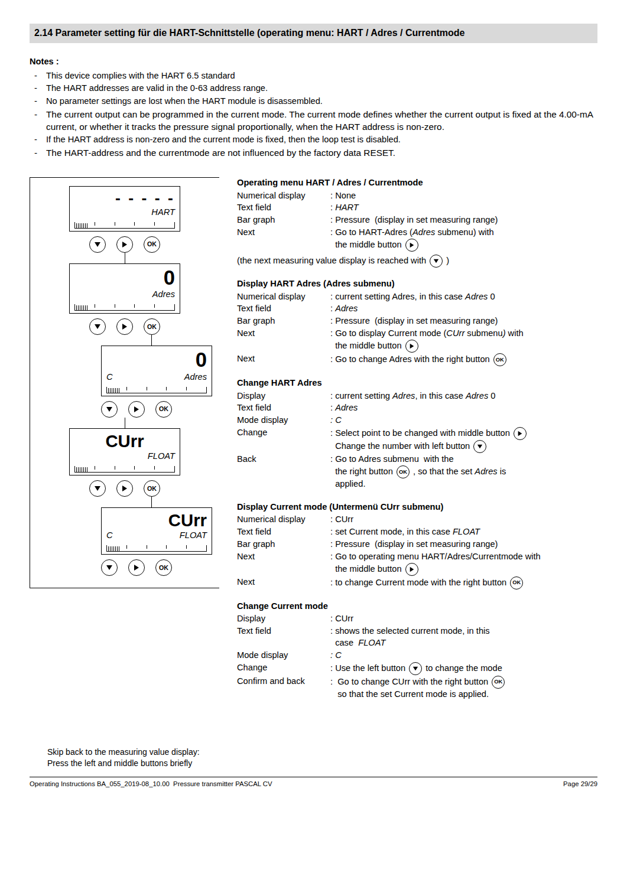2.14 Parameter setting für die HART-Schnittstelle (operating menu: HART / Adres / Currentmode
Notes :
This device complies with the HART 6.5 standard
The HART addresses are valid in the 0-63 address range.
No parameter settings are lost when the HART module is disassembled.
The current output can be programmed in the current mode. The current mode defines whether the current output is fixed at the 4.00-mA current, or whether it tracks the pressure signal proportionally, when the HART address is non-zero.
If the HART address is non-zero and the current mode is fixed, then the loop test is disabled.
The HART-address and the currentmode are not influenced by the factory data RESET.
- - - - -
HART
OK
0
Adres
OK
0
CAdres
OK
CUrr
FLOAT
OK
CUrr
CFLOAT
OK
Operating menu HART / Adres / Currentmode
| Numerical display | : None |
| Text field | : HART |
| Bar graph | : Pressure (display in set measuring range) |
| Next | : Go to HART-Adres ( Adres submenu) with the middle button |
(the next measuring value display is reached with )
Display HART Adres (Adres submenu)
| Numerical display | : current setting Adres, in this case Adres 0 |
| Text field | : Adres |
| Bar graph | : Pressure (display in set measuring range) |
| Next | : Go to display Current mode ( CUrr submenu ) with the middle button |
| Next | : Go to change Adres with the right button OK |
Change HART Adres
| Display | : current setting Adres , in this case Adres 0 |
| Text field | : Adres |
| Mode display | : C |
| Change | : Select point to be changed with middle button Change the number with left button |
| Back | : Go to Adres submenu with the the right button OK , so that the set Adres is applied. |
Display Current mode (Untermenü CUrr submenu)
| Numerical display | : CUrr |
| Text field | : set Current mode, in this case FLOAT |
| Bar graph | : Pressure (display in set measuring range) |
| Next | : Go to operating menu HART/Adres/Currentmode with the middle button |
| Next | : to change Current mode with the right button OK |
Change Current mode
| Display | : CUrr |
| Text field | : shows the selected current mode, in this case FLOAT |
| Mode display | : C |
| Change | : Use the left button to change the mode |
| Confirm and back | : Go to change CUrr with the right button OK so that the set Current mode is applied. |
Skip back to the measuring value display: Press the left and middle buttons briefly
Operating Instructions BA_055_2019-08_10.00 Pressure transmitter PASCAL CV Page 29/29